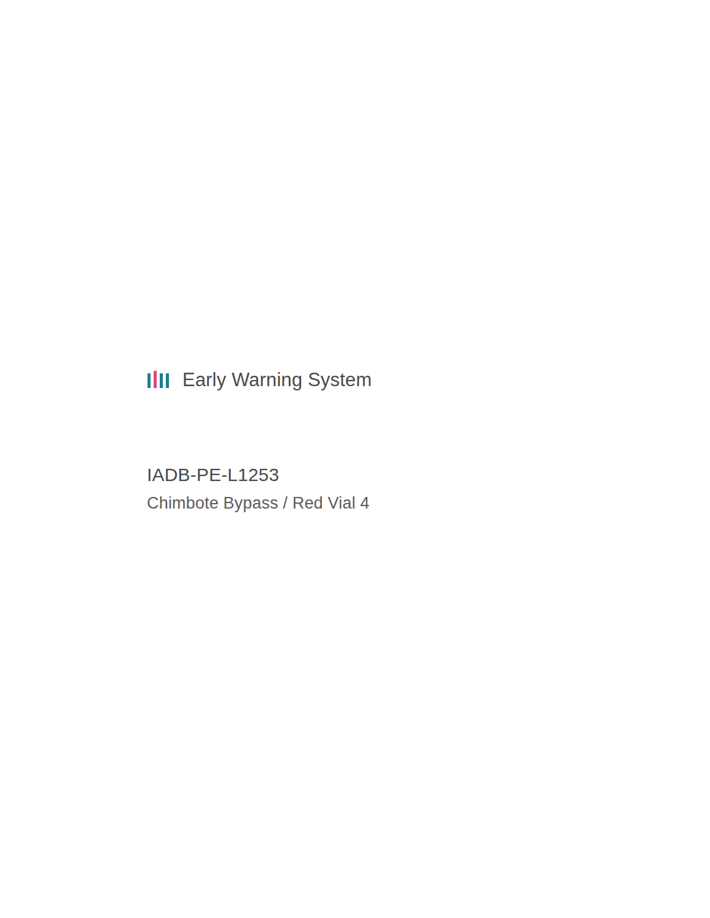Early Warning System
IADB-PE-L1253
Chimbote Bypass / Red Vial 4